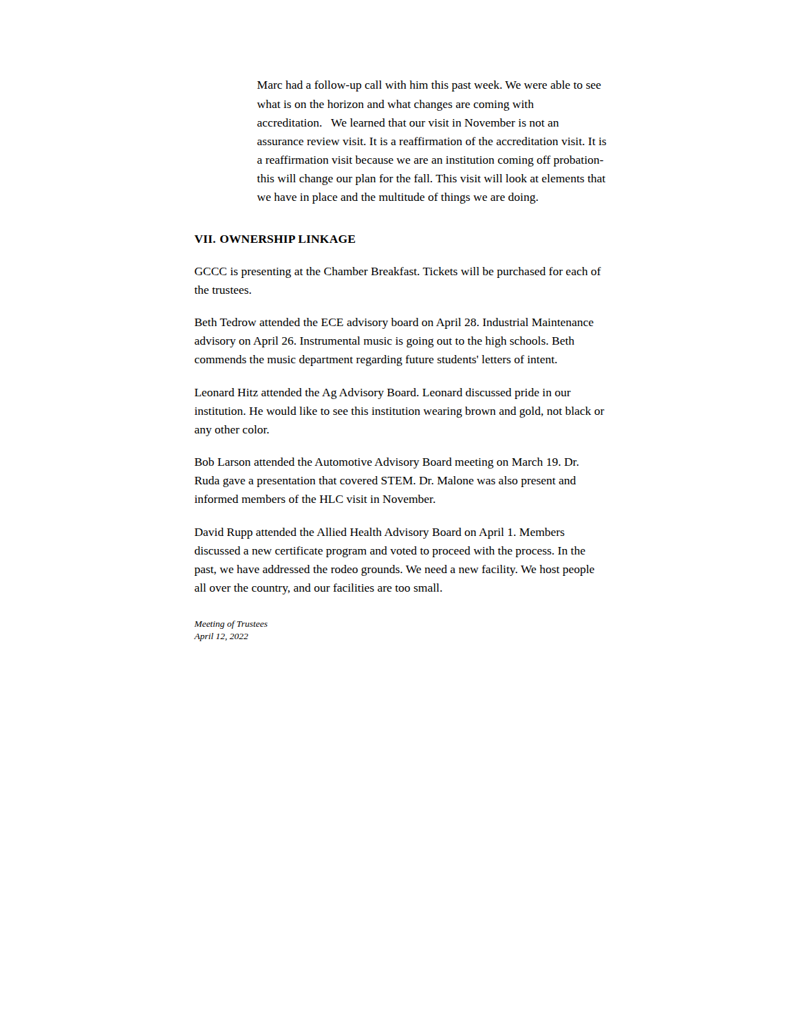Marc had a follow-up call with him this past week. We were able to see what is on the horizon and what changes are coming with accreditation. We learned that our visit in November is not an assurance review visit. It is a reaffirmation of the accreditation visit. It is a reaffirmation visit because we are an institution coming off probation- this will change our plan for the fall. This visit will look at elements that we have in place and the multitude of things we are doing.
VII. OWNERSHIP LINKAGE
GCCC is presenting at the Chamber Breakfast. Tickets will be purchased for each of the trustees.
Beth Tedrow attended the ECE advisory board on April 28. Industrial Maintenance advisory on April 26. Instrumental music is going out to the high schools. Beth commends the music department regarding future students' letters of intent.
Leonard Hitz attended the Ag Advisory Board. Leonard discussed pride in our institution. He would like to see this institution wearing brown and gold, not black or any other color.
Bob Larson attended the Automotive Advisory Board meeting on March 19. Dr. Ruda gave a presentation that covered STEM. Dr. Malone was also present and informed members of the HLC visit in November.
David Rupp attended the Allied Health Advisory Board on April 1. Members discussed a new certificate program and voted to proceed with the process. In the past, we have addressed the rodeo grounds. We need a new facility. We host people all over the country, and our facilities are too small.
Meeting of Trustees
April 12, 2022